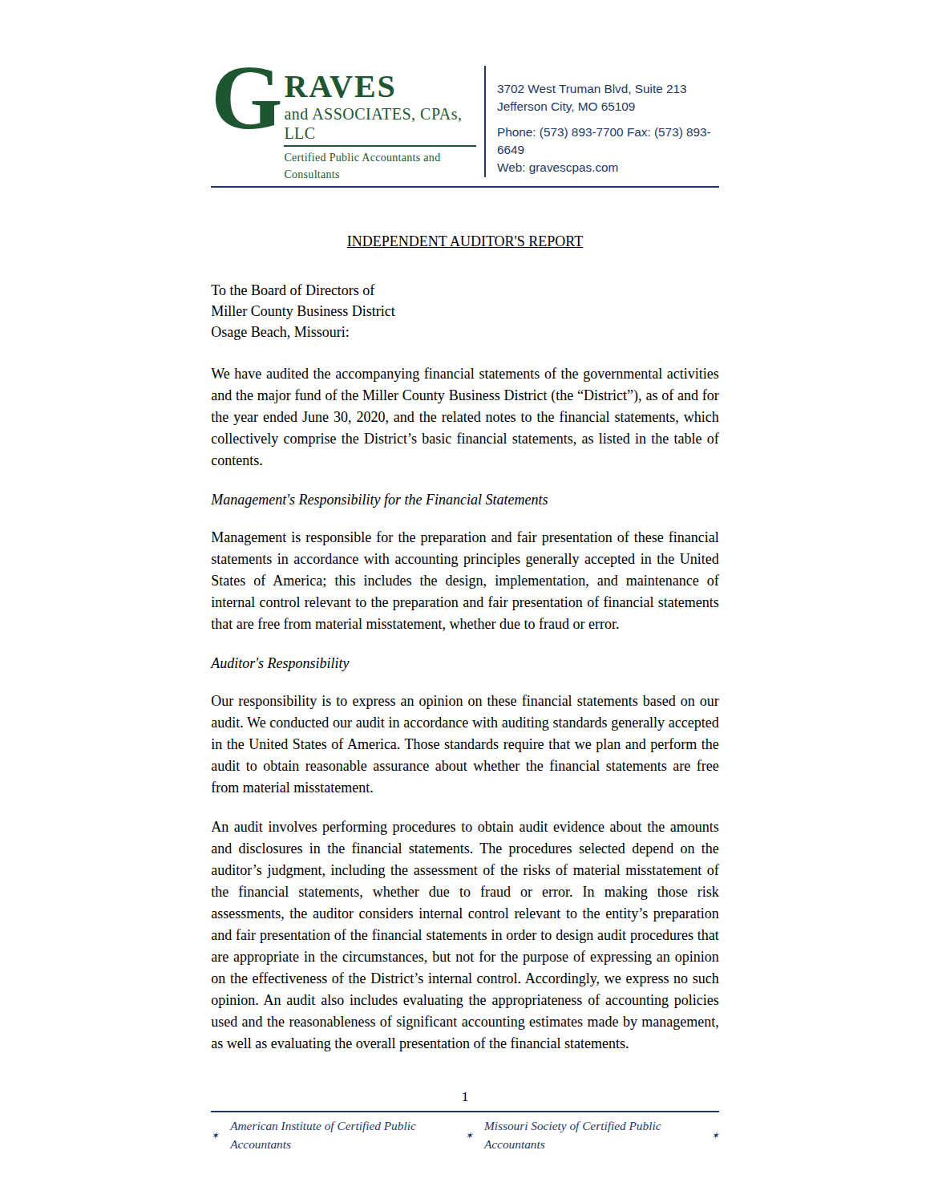G
RAVES
and ASSOCIATES, CPAs, LLC
Certified Public Accountants and Consultants
3702 West Truman Blvd, Suite 213
Jefferson City, MO 65109
Phone: (573) 893-7700 Fax: (573) 893-6649
Web: gravescpas.com
INDEPENDENT AUDITOR'S REPORT
To the Board of Directors of
Miller County Business District
Osage Beach, Missouri:
We have audited the accompanying financial statements of the governmental activities and the major fund of the Miller County Business District (the “District”), as of and for the year ended June 30, 2020, and the related notes to the financial statements, which collectively comprise the District’s basic financial statements, as listed in the table of contents.
Management's Responsibility for the Financial Statements
Management is responsible for the preparation and fair presentation of these financial statements in accordance with accounting principles generally accepted in the United States of America; this includes the design, implementation, and maintenance of internal control relevant to the preparation and fair presentation of financial statements that are free from material misstatement, whether due to fraud or error.
Auditor's Responsibility
Our responsibility is to express an opinion on these financial statements based on our audit. We conducted our audit in accordance with auditing standards generally accepted in the United States of America. Those standards require that we plan and perform the audit to obtain reasonable assurance about whether the financial statements are free from material misstatement.
An audit involves performing procedures to obtain audit evidence about the amounts and disclosures in the financial statements. The procedures selected depend on the auditor’s judgment, including the assessment of the risks of material misstatement of the financial statements, whether due to fraud or error. In making those risk assessments, the auditor considers internal control relevant to the entity’s preparation and fair presentation of the financial statements in order to design audit procedures that are appropriate in the circumstances, but not for the purpose of expressing an opinion on the effectiveness of the District’s internal control. Accordingly, we express no such opinion. An audit also includes evaluating the appropriateness of accounting policies used and the reasonableness of significant accounting estimates made by management, as well as evaluating the overall presentation of the financial statements.
1
✶ American Institute of Certified Public Accountants ✶ Missouri Society of Certified Public Accountants ✶